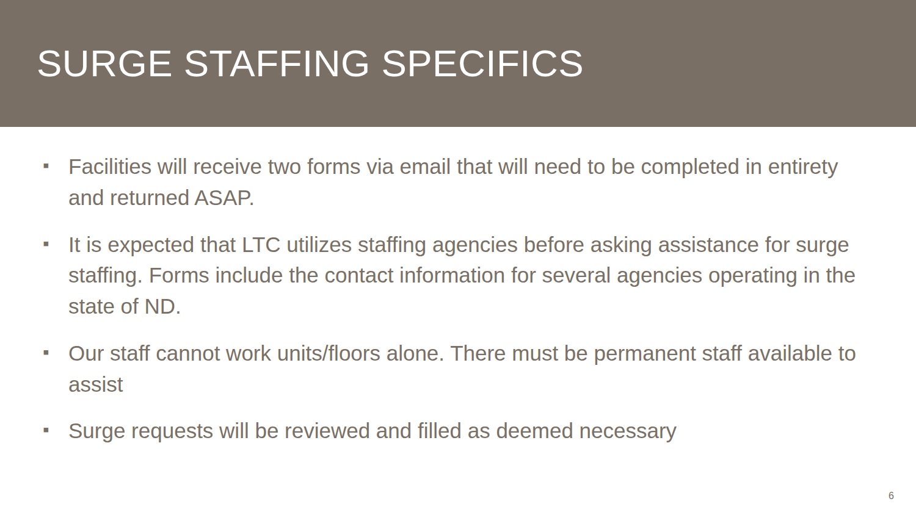SURGE STAFFING SPECIFICS
Facilities will receive two forms via email that will need to be completed in entirety and returned ASAP.
It is expected that LTC utilizes staffing agencies before asking assistance for surge staffing. Forms include the contact information for several agencies operating in the state of ND.
Our staff cannot work units/floors alone. There must be permanent staff available to assist
Surge requests will be reviewed and filled as deemed necessary
6